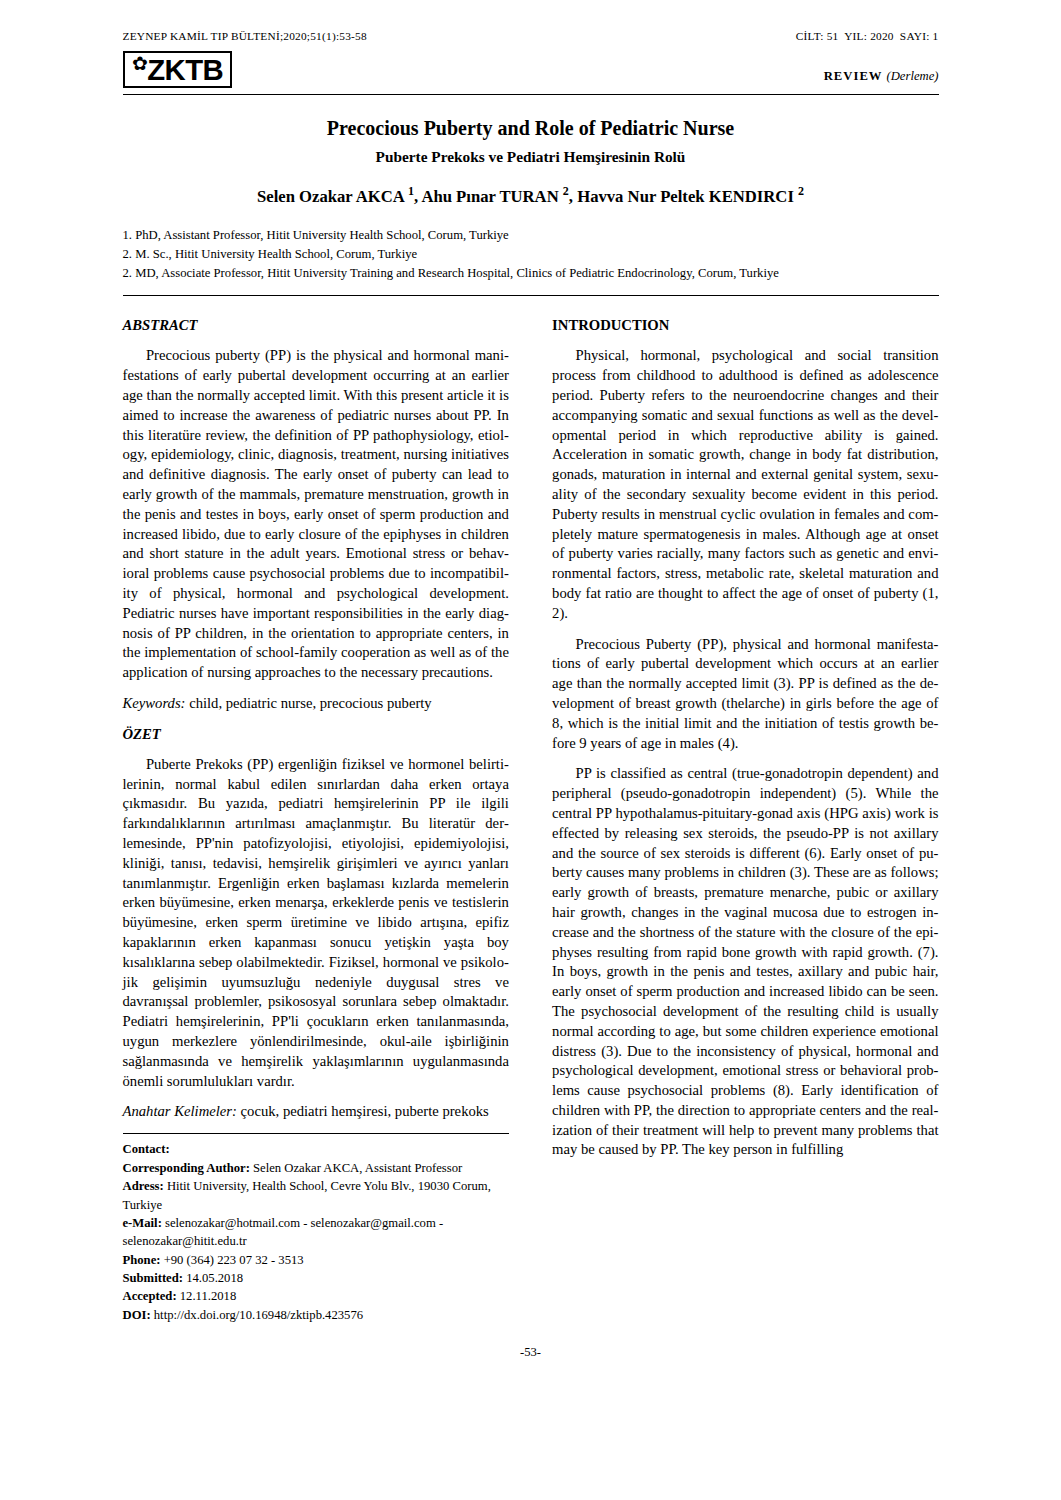ZEYNEP KAMİL TIP BÜLTENİ;2020;51(1):53-58 CİLT: 51 YIL: 2020 SAYI: 1
✿ZKTB
REVIEW (Derleme)
Precocious Puberty and Role of Pediatric Nurse
Puberte Prekoks ve Pediatri Hemşiresinin Rolü
Selen Ozakar AKCA 1, Ahu Pınar TURAN 2, Havva Nur Peltek KENDIRCI 2
1. PhD, Assistant Professor, Hitit University Health School, Corum, Turkiye
2. M. Sc., Hitit University Health School, Corum, Turkiye
2. MD, Associate Professor, Hitit University Training and Research Hospital, Clinics of Pediatric Endocrinology, Corum, Turkiye
ABSTRACT
Precocious puberty (PP) is the physical and hormonal manifestations of early pubertal development occurring at an earlier age than the normally accepted limit. With this present article it is aimed to increase the awareness of pediatric nurses about PP. In this literatüre review, the definition of PP pathophysiology, etiology, epidemiology, clinic, diagnosis, treatment, nursing initiatives and definitive diagnosis. The early onset of puberty can lead to early growth of the mammals, premature menstruation, growth in the penis and testes in boys, early onset of sperm production and increased libido, due to early closure of the epiphyses in children and short stature in the adult years. Emotional stress or behavioral problems cause psychosocial problems due to incompatibility of physical, hormonal and psychological development. Pediatric nurses have important responsibilities in the early diagnosis of PP children, in the orientation to appropriate centers, in the implementation of school-family cooperation as well as of the application of nursing approaches to the necessary precautions.
Keywords: child, pediatric nurse, precocious puberty
ÖZET
Puberte Prekoks (PP) ergenliğin fiziksel ve hormonel belirtilerinin, normal kabul edilen sınırlardan daha erken ortaya çıkmasıdır. Bu yazıda, pediatri hemşirelerinin PP ile ilgili farkındalıklarının artırılması amaçlanmıştır. Bu literatür derlemesinde, PP'nin patofizyolojisi, etiyolojisi, epidemiyolojisi, kliniği, tanısı, tedavisi, hemşirelik girişimleri ve ayırıcı yanları tanımlanmıştır. Ergenliğin erken başlaması kızlarda memelerin erken büyümesine, erken menarşa, erkeklerde penis ve testislerin büyümesine, erken sperm üretimine ve libido artışına, epifiz kapaklarının erken kapanması sonucu yetişkin yaşta boy kısalıklarına sebep olabilmektedir. Fiziksel, hormonal ve psikolojik gelişimin uyumsuzluğu nedeniyle duygusal stres ve davranışsal problemler, psikososyal sorunlara sebep olmaktadır. Pediatri hemşirelerinin, PP'li çocukların erken tanılanmasında, uygun merkezlere yönlendirilmesinde, okul-aile işbirliğinin sağlanmasında ve hemşirelik yaklaşımlarının uygulanmasında önemli sorumlulukları vardır.
Anahtar Kelimeler: çocuk, pediatri hemşiresi, puberte prekoks
Contact:
Corresponding Author: Selen Ozakar AKCA, Assistant Professor
Adress: Hitit University, Health School, Cevre Yolu Blv., 19030 Corum, Turkiye
e-Mail: selenozakar@hotmail.com - selenozakar@gmail.com - selenozakar@hitit.edu.tr
Phone: +90 (364) 223 07 32 - 3513
Submitted: 14.05.2018
Accepted: 12.11.2018
DOI: http://dx.doi.org/10.16948/zktipb.423576
INTRODUCTION
Physical, hormonal, psychological and social transition process from childhood to adulthood is defined as adolescence period. Puberty refers to the neuroendocrine changes and their accompanying somatic and sexual functions as well as the developmental period in which reproductive ability is gained. Acceleration in somatic growth, change in body fat distribution, gonads, maturation in internal and external genital system, sexuality of the secondary sexuality become evident in this period. Puberty results in menstrual cyclic ovulation in females and completely mature spermatogenesis in males. Although age at onset of puberty varies racially, many factors such as genetic and environmental factors, stress, metabolic rate, skeletal maturation and body fat ratio are thought to affect the age of onset of puberty (1, 2).
Precocious Puberty (PP), physical and hormonal manifestations of early pubertal development which occurs at an earlier age than the normally accepted limit (3). PP is defined as the development of breast growth (thelarche) in girls before the age of 8, which is the initial limit and the initiation of testis growth before 9 years of age in males (4).
PP is classified as central (true-gonadotropin dependent) and peripheral (pseudo-gonadotropin independent) (5). While the central PP hypothalamus-pituitary-gonad axis (HPG axis) work is effected by releasing sex steroids, the pseudo-PP is not axillary and the source of sex steroids is different (6). Early onset of puberty causes many problems in children (3). These are as follows; early growth of breasts, premature menarche, pubic or axillary hair growth, changes in the vaginal mucosa due to estrogen increase and the shortness of the stature with the closure of the epiphyses resulting from rapid bone growth with rapid growth. (7). In boys, growth in the penis and testes, axillary and pubic hair, early onset of sperm production and increased libido can be seen. The psychosocial development of the resulting child is usually normal according to age, but some children experience emotional distress (3). Due to the inconsistency of physical, hormonal and psychological development, emotional stress or behavioral problems cause psychosocial problems (8). Early identification of children with PP, the direction to appropriate centers and the realization of their treatment will help to prevent many problems that may be caused by PP. The key person in fulfilling
-53-